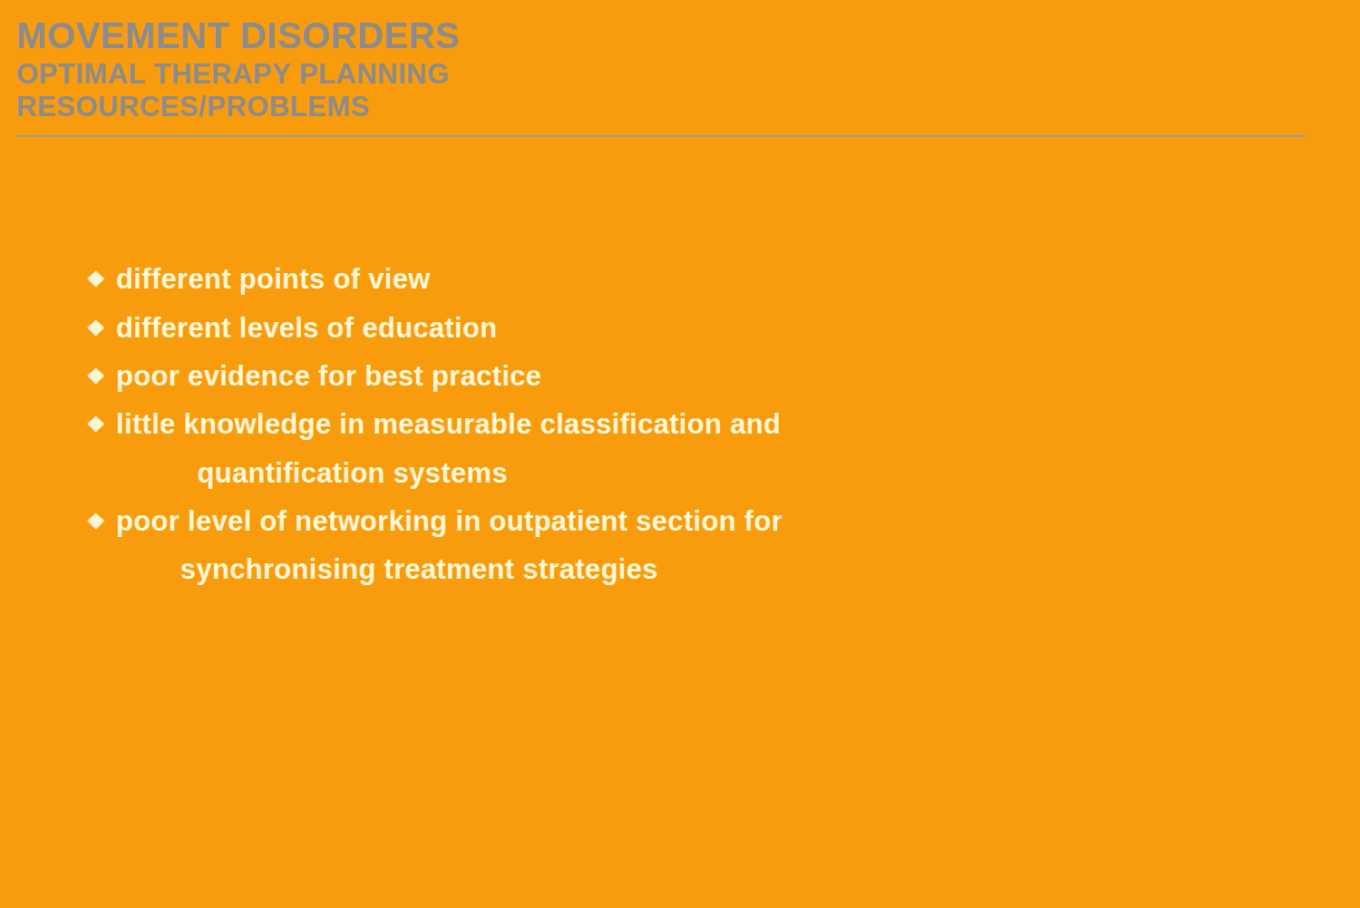Movement Disorders
Optimal Therapy Planning
Resources/Problems
different points of view
different levels of education
poor evidence for best practice
little knowledge in measurable classification andquantification systems
poor level of networking in outpatient section forsynchronising treatment strategies